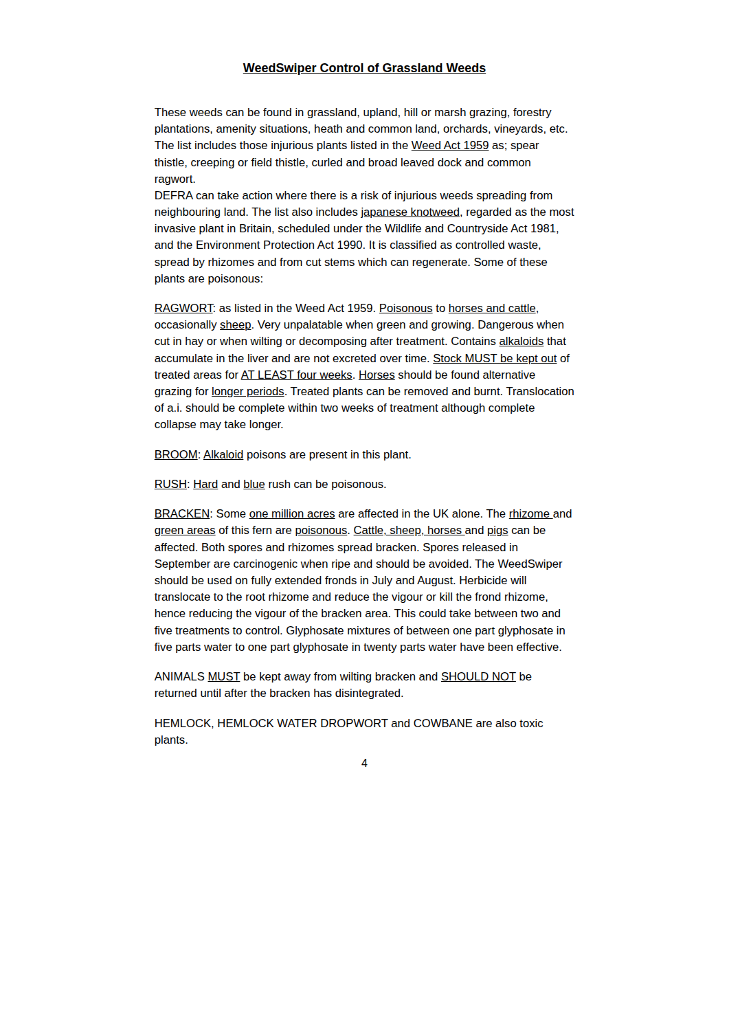WeedSwiper Control of Grassland Weeds
These weeds can be found in grassland, upland, hill or marsh grazing, forestry plantations, amenity situations, heath and common land, orchards, vineyards, etc.
The list includes those injurious plants listed in the Weed Act 1959 as; spear thistle, creeping or field thistle, curled and broad leaved dock and common ragwort.
DEFRA can take action where there is a risk of injurious weeds spreading from neighbouring land. The list also includes japanese knotweed, regarded as the most invasive plant in Britain, scheduled under the Wildlife and Countryside Act 1981, and the Environment Protection Act 1990. It is classified as controlled waste, spread by rhizomes and from cut stems which can regenerate. Some of these plants are poisonous:
RAGWORT: as listed in the Weed Act 1959. Poisonous to horses and cattle, occasionally sheep. Very unpalatable when green and growing. Dangerous when cut in hay or when wilting or decomposing after treatment. Contains alkaloids that accumulate in the liver and are not excreted over time. Stock MUST be kept out of treated areas for AT LEAST four weeks. Horses should be found alternative grazing for longer periods. Treated plants can be removed and burnt. Translocation of a.i. should be complete within two weeks of treatment although complete collapse may take longer.
BROOM: Alkaloid poisons are present in this plant.
RUSH: Hard and blue rush can be poisonous.
BRACKEN: Some one million acres are affected in the UK alone. The rhizome and green areas of this fern are poisonous. Cattle, sheep, horses and pigs can be affected. Both spores and rhizomes spread bracken. Spores released in September are carcinogenic when ripe and should be avoided. The WeedSwiper should be used on fully extended fronds in July and August. Herbicide will translocate to the root rhizome and reduce the vigour or kill the frond rhizome, hence reducing the vigour of the bracken area. This could take between two and five treatments to control. Glyphosate mixtures of between one part glyphosate in five parts water to one part glyphosate in twenty parts water have been effective.
ANIMALS MUST be kept away from wilting bracken and SHOULD NOT be returned until after the bracken has disintegrated.
HEMLOCK, HEMLOCK WATER DROPWORT and COWBANE are also toxic plants.
4